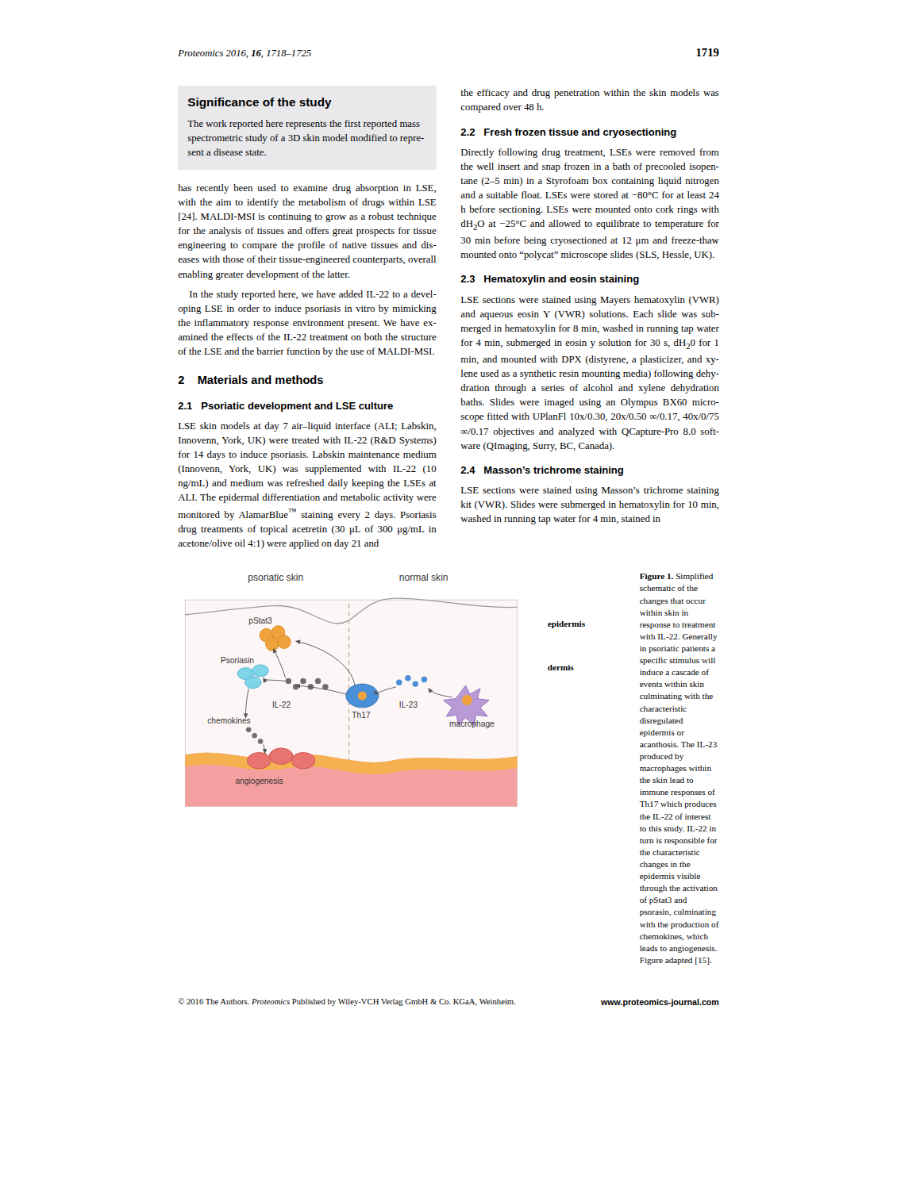Proteomics 2016, 16, 1718–1725
1719
Significance of the study
The work reported here represents the first reported mass spectrometric study of a 3D skin model modified to represent a disease state.
has recently been used to examine drug absorption in LSE, with the aim to identify the metabolism of drugs within LSE [24]. MALDI-MSI is continuing to grow as a robust technique for the analysis of tissues and offers great prospects for tissue engineering to compare the profile of native tissues and diseases with those of their tissue-engineered counterparts, overall enabling greater development of the latter.
In the study reported here, we have added IL-22 to a developing LSE in order to induce psoriasis in vitro by mimicking the inflammatory response environment present. We have examined the effects of the IL-22 treatment on both the structure of the LSE and the barrier function by the use of MALDI-MSI.
2 Materials and methods
2.1 Psoriatic development and LSE culture
LSE skin models at day 7 air–liquid interface (ALI; Labskin, Innovenn, York, UK) were treated with IL-22 (R&D Systems) for 14 days to induce psoriasis. Labskin maintenance medium (Innovenn, York, UK) was supplemented with IL-22 (10 ng/mL) and medium was refreshed daily keeping the LSEs at ALI. The epidermal differentiation and metabolic activity were monitored by AlamarBlue™ staining every 2 days. Psoriasis drug treatments of topical acetretin (30 μL of 300 μg/mL in acetone/olive oil 4:1) were applied on day 21 and
the efficacy and drug penetration within the skin models was compared over 48 h.
2.2 Fresh frozen tissue and cryosectioning
Directly following drug treatment, LSEs were removed from the well insert and snap frozen in a bath of precooled isopentane (2–5 min) in a Styrofoam box containing liquid nitrogen and a suitable float. LSEs were stored at −80°C for at least 24 h before sectioning. LSEs were mounted onto cork rings with dH2O at −25°C and allowed to equilibrate to temperature for 30 min before being cryosectioned at 12 μm and freeze-thaw mounted onto “polycat” microscope slides (SLS, Hessle, UK).
2.3 Hematoxylin and eosin staining
LSE sections were stained using Mayers hematoxylin (VWR) and aqueous eosin Y (VWR) solutions. Each slide was submerged in hematoxylin for 8 min, washed in running tap water for 4 min, submerged in eosin y solution for 30 s, dH20 for 1 min, and mounted with DPX (distyrene, a plasticizer, and xylene used as a synthetic resin mounting media) following dehydration through a series of alcohol and xylene dehydration baths. Slides were imaged using an Olympus BX60 microscope fitted with UPlanFl 10x/0.30, 20x/0.50 ∞/0.17, 40x/0/75 ∞/0.17 objectives and analyzed with QCapture-Pro 8.0 software (QImaging, Surry, BC, Canada).
2.4 Masson’s trichrome staining
LSE sections were stained using Masson’s trichrome staining kit (VWR). Slides were submerged in hematoxylin for 10 min, washed in running tap water for 4 min, stained in
psoriatic skin normal skin pStat3 Psoriasin IL-22 Th17 IL-23 macrophage chemokines angiogenesis
epidermis
dermis
Figure 1. Simplified schematic of the changes that occur within skin in response to treatment with IL-22. Generally in psoriatic patients a specific stimulus will induce a cascade of events within skin culminating with the characteristic disregulated epidermis or acanthosis. The IL-23 produced by macrophages within the skin lead to immune responses of Th17 which produces the IL-22 of interest to this study. IL-22 in turn is responsible for the characteristic changes in the epidermis visible through the activation of pStat3 and psorasin, culminating with the production of chemokines, which leads to angiogenesis. Figure adapted [15].
© 2016 The Authors. Proteomics Published by Wiley-VCH Verlag GmbH & Co. KGaA, Weinheim.
www.proteomics-journal.com